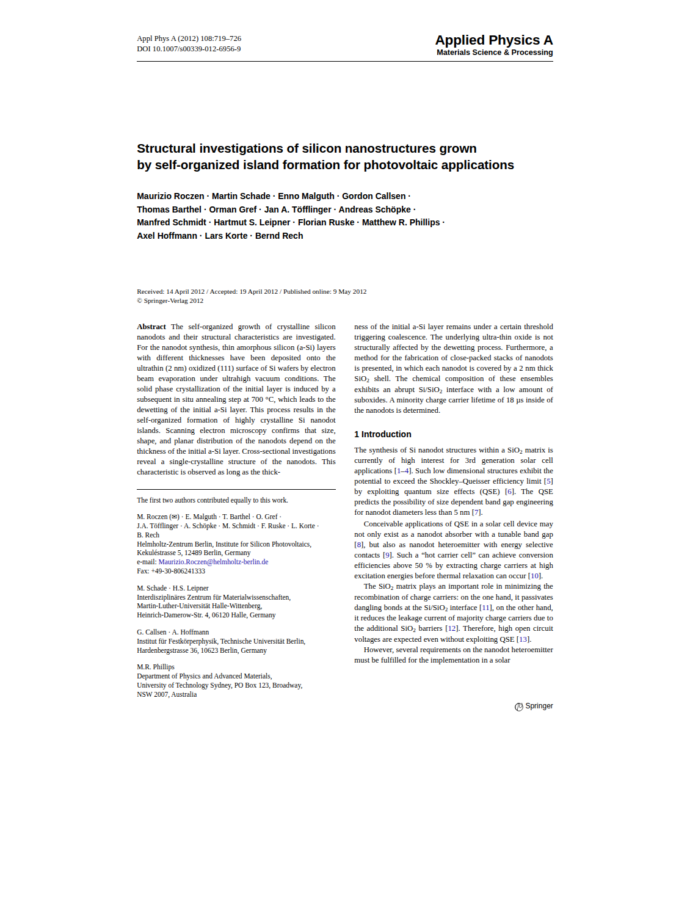Appl Phys A (2012) 108:719–726
DOI 10.1007/s00339-012-6956-9
Applied Physics A
Materials Science & Processing
Structural investigations of silicon nanostructures grown
by self-organized island formation for photovoltaic applications
Maurizio Roczen · Martin Schade · Enno Malguth · Gordon Callsen ·
Thomas Barthel · Orman Gref · Jan A. Töfflinger · Andreas Schöpke ·
Manfred Schmidt · Hartmut S. Leipner · Florian Ruske · Matthew R. Phillips ·
Axel Hoffmann · Lars Korte · Bernd Rech
Received: 14 April 2012 / Accepted: 19 April 2012 / Published online: 9 May 2012
© Springer-Verlag 2012
Abstract The self-organized growth of crystalline silicon nanodots and their structural characteristics are investigated. For the nanodot synthesis, thin amorphous silicon (a-Si) layers with different thicknesses have been deposited onto the ultrathin (2 nm) oxidized (111) surface of Si wafers by electron beam evaporation under ultrahigh vacuum conditions. The solid phase crystallization of the initial layer is induced by a subsequent in situ annealing step at 700 °C, which leads to the dewetting of the initial a-Si layer. This process results in the self-organized formation of highly crystalline Si nanodot islands. Scanning electron microscopy confirms that size, shape, and planar distribution of the nanodots depend on the thickness of the initial a-Si layer. Cross-sectional investigations reveal a single-crystalline structure of the nanodots. This characteristic is observed as long as the thick-
The first two authors contributed equally to this work.
M. Roczen (✉) · E. Malguth · T. Barthel · O. Gref ·
J.A. Töfflinger · A. Schöpke · M. Schmidt · F. Ruske · L. Korte ·
B. Rech
Helmholtz-Zentrum Berlin, Institute for Silicon Photovoltaics,
Kekuléstrasse 5, 12489 Berlin, Germany
e-mail: Maurizio.Roczen@helmholtz-berlin.de
Fax: +49-30-806241333
M. Schade · H.S. Leipner
Interdisziplinäres Zentrum für Materialwissenschaften,
Martin-Luther-Universität Halle-Wittenberg,
Heinrich-Damerow-Str. 4, 06120 Halle, Germany
G. Callsen · A. Hoffmann
Institut für Festkörperphysik, Technische Universität Berlin,
Hardenbergstrasse 36, 10623 Berlin, Germany
M.R. Phillips
Department of Physics and Advanced Materials,
University of Technology Sydney, PO Box 123, Broadway,
NSW 2007, Australia
ness of the initial a-Si layer remains under a certain threshold triggering coalescence. The underlying ultra-thin oxide is not structurally affected by the dewetting process. Furthermore, a method for the fabrication of close-packed stacks of nanodots is presented, in which each nanodot is covered by a 2 nm thick SiO2 shell. The chemical composition of these ensembles exhibits an abrupt Si/SiO2 interface with a low amount of suboxides. A minority charge carrier lifetime of 18 µs inside of the nanodots is determined.
1 Introduction
The synthesis of Si nanodot structures within a SiO2 matrix is currently of high interest for 3rd generation solar cell applications [1–4]. Such low dimensional structures exhibit the potential to exceed the Shockley–Queisser efficiency limit [5] by exploiting quantum size effects (QSE) [6]. The QSE predicts the possibility of size dependent band gap engineering for nanodot diameters less than 5 nm [7].
Conceivable applications of QSE in a solar cell device may not only exist as a nanodot absorber with a tunable band gap [8], but also as nanodot heteroemitter with energy selective contacts [9]. Such a “hot carrier cell” can achieve conversion efficiencies above 50 % by extracting charge carriers at high excitation energies before thermal relaxation can occur [10].
The SiO2 matrix plays an important role in minimizing the recombination of charge carriers: on the one hand, it passivates dangling bonds at the Si/SiO2 interface [11], on the other hand, it reduces the leakage current of majority charge carriers due to the additional SiO2 barriers [12]. Therefore, high open circuit voltages are expected even without exploiting QSE [13].
However, several requirements on the nanodot heteroemitter must be fulfilled for the implementation in a solar
Springer